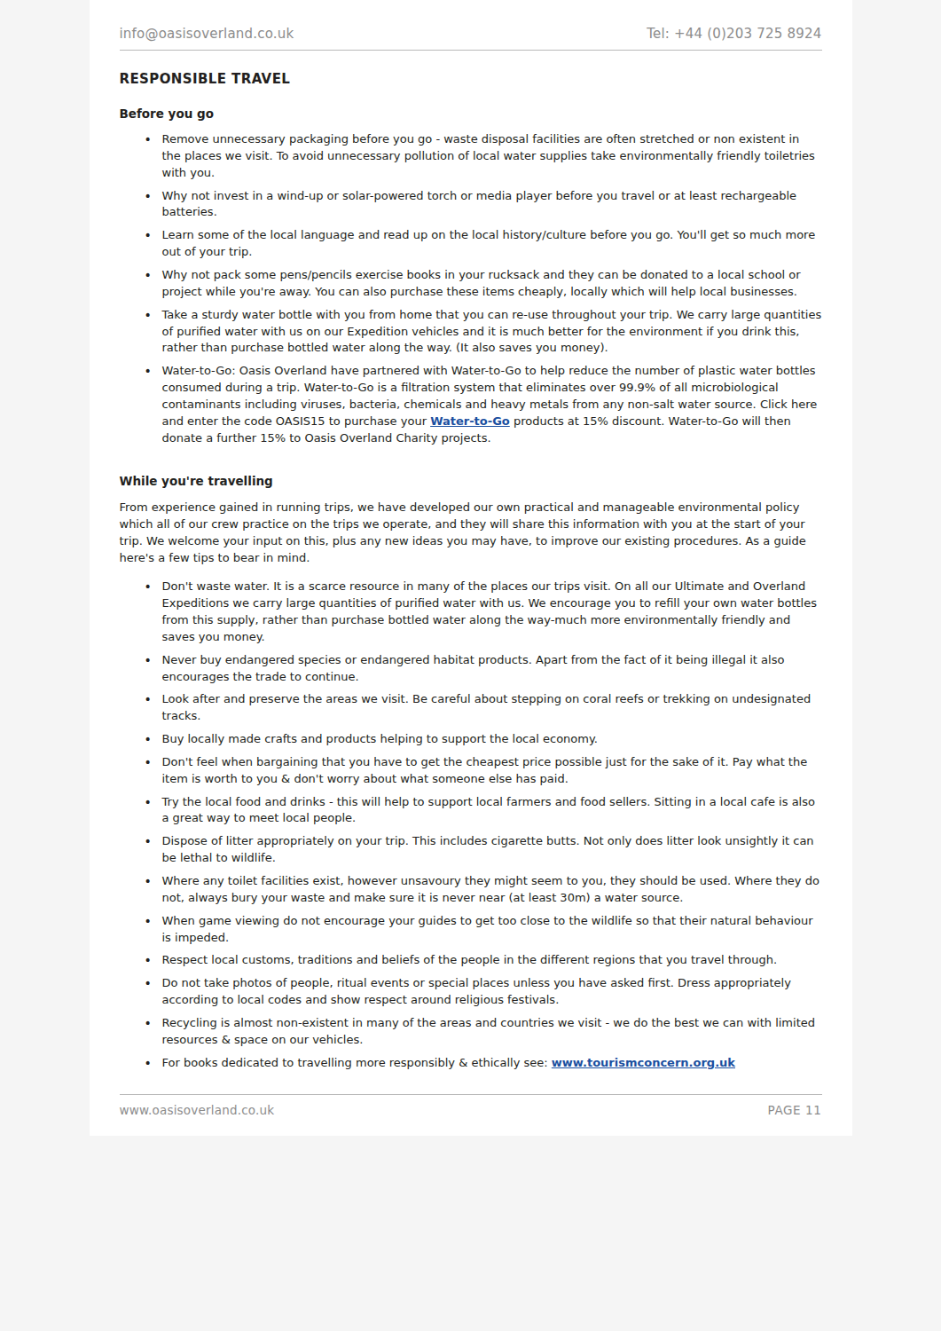info@oasisoverland.co.uk Tel: +44 (0)203 725 8924
RESPONSIBLE TRAVEL
Before you go
Remove unnecessary packaging before you go - waste disposal facilities are often stretched or non existent in the places we visit. To avoid unnecessary pollution of local water supplies take environmentally friendly toiletries with you.
Why not invest in a wind-up or solar-powered torch or media player before you travel or at least rechargeable batteries.
Learn some of the local language and read up on the local history/culture before you go. You'll get so much more out of your trip.
Why not pack some pens/pencils exercise books in your rucksack and they can be donated to a local school or project while you're away. You can also purchase these items cheaply, locally which will help local businesses.
Take a sturdy water bottle with you from home that you can re-use throughout your trip. We carry large quantities of purified water with us on our Expedition vehicles and it is much better for the environment if you drink this, rather than purchase bottled water along the way. (It also saves you money).
Water-to-Go: Oasis Overland have partnered with Water-to-Go to help reduce the number of plastic water bottles consumed during a trip. Water-to-Go is a filtration system that eliminates over 99.9% of all microbiological contaminants including viruses, bacteria, chemicals and heavy metals from any non-salt water source. Click here and enter the code OASIS15 to purchase your Water-to-Go products at 15% discount. Water-to-Go will then donate a further 15% to Oasis Overland Charity projects.
While you're travelling
From experience gained in running trips, we have developed our own practical and manageable environmental policy which all of our crew practice on the trips we operate, and they will share this information with you at the start of your trip. We welcome your input on this, plus any new ideas you may have, to improve our existing procedures. As a guide here's a few tips to bear in mind.
Don't waste water. It is a scarce resource in many of the places our trips visit. On all our Ultimate and Overland Expeditions we carry large quantities of purified water with us. We encourage you to refill your own water bottles from this supply, rather than purchase bottled water along the way-much more environmentally friendly and saves you money.
Never buy endangered species or endangered habitat products. Apart from the fact of it being illegal it also encourages the trade to continue.
Look after and preserve the areas we visit. Be careful about stepping on coral reefs or trekking on undesignated tracks.
Buy locally made crafts and products helping to support the local economy.
Don't feel when bargaining that you have to get the cheapest price possible just for the sake of it. Pay what the item is worth to you & don't worry about what someone else has paid.
Try the local food and drinks - this will help to support local farmers and food sellers. Sitting in a local cafe is also a great way to meet local people.
Dispose of litter appropriately on your trip. This includes cigarette butts. Not only does litter look unsightly it can be lethal to wildlife.
Where any toilet facilities exist, however unsavoury they might seem to you, they should be used. Where they do not, always bury your waste and make sure it is never near (at least 30m) a water source.
When game viewing do not encourage your guides to get too close to the wildlife so that their natural behaviour is impeded.
Respect local customs, traditions and beliefs of the people in the different regions that you travel through.
Do not take photos of people, ritual events or special places unless you have asked first. Dress appropriately according to local codes and show respect around religious festivals.
Recycling is almost non-existent in many of the areas and countries we visit - we do the best we can with limited resources & space on our vehicles.
For books dedicated to travelling more responsibly & ethically see: www.tourismconcern.org.uk
www.oasisoverland.co.uk PAGE 11